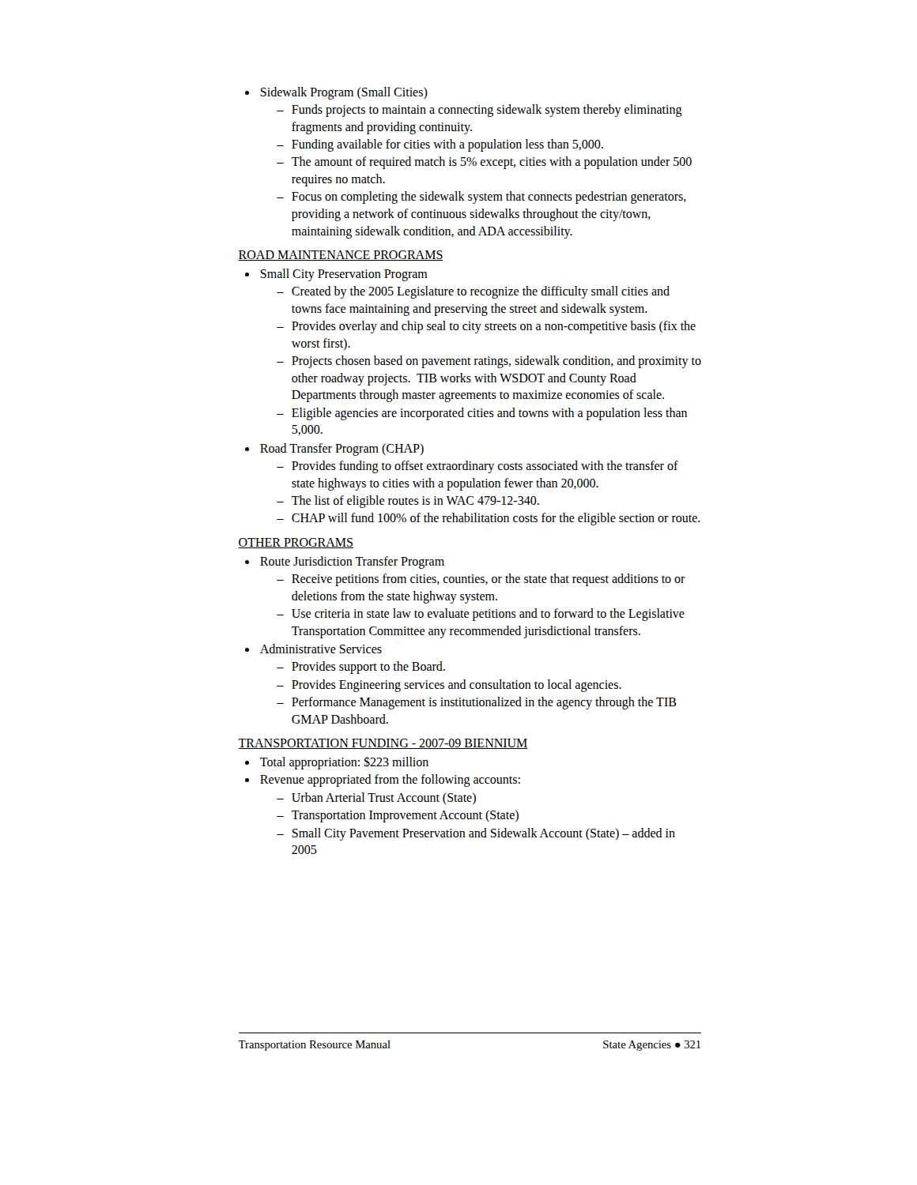Sidewalk Program (Small Cities)
Funds projects to maintain a connecting sidewalk system thereby eliminating fragments and providing continuity.
Funding available for cities with a population less than 5,000.
The amount of required match is 5% except, cities with a population under 500 requires no match.
Focus on completing the sidewalk system that connects pedestrian generators, providing a network of continuous sidewalks throughout the city/town, maintaining sidewalk condition, and ADA accessibility.
ROAD MAINTENANCE PROGRAMS
Small City Preservation Program
Created by the 2005 Legislature to recognize the difficulty small cities and towns face maintaining and preserving the street and sidewalk system.
Provides overlay and chip seal to city streets on a non-competitive basis (fix the worst first).
Projects chosen based on pavement ratings, sidewalk condition, and proximity to other roadway projects. TIB works with WSDOT and County Road Departments through master agreements to maximize economies of scale.
Eligible agencies are incorporated cities and towns with a population less than 5,000.
Road Transfer Program (CHAP)
Provides funding to offset extraordinary costs associated with the transfer of state highways to cities with a population fewer than 20,000.
The list of eligible routes is in WAC 479-12-340.
CHAP will fund 100% of the rehabilitation costs for the eligible section or route.
OTHER PROGRAMS
Route Jurisdiction Transfer Program
Receive petitions from cities, counties, or the state that request additions to or deletions from the state highway system.
Use criteria in state law to evaluate petitions and to forward to the Legislative Transportation Committee any recommended jurisdictional transfers.
Administrative Services
Provides support to the Board.
Provides Engineering services and consultation to local agencies.
Performance Management is institutionalized in the agency through the TIB GMAP Dashboard.
TRANSPORTATION FUNDING - 2007-09 BIENNIUM
Total appropriation: $223 million
Revenue appropriated from the following accounts:
Urban Arterial Trust Account (State)
Transportation Improvement Account (State)
Small City Pavement Preservation and Sidewalk Account (State) – added in 2005
Transportation Resource Manual
State Agencies ● 321